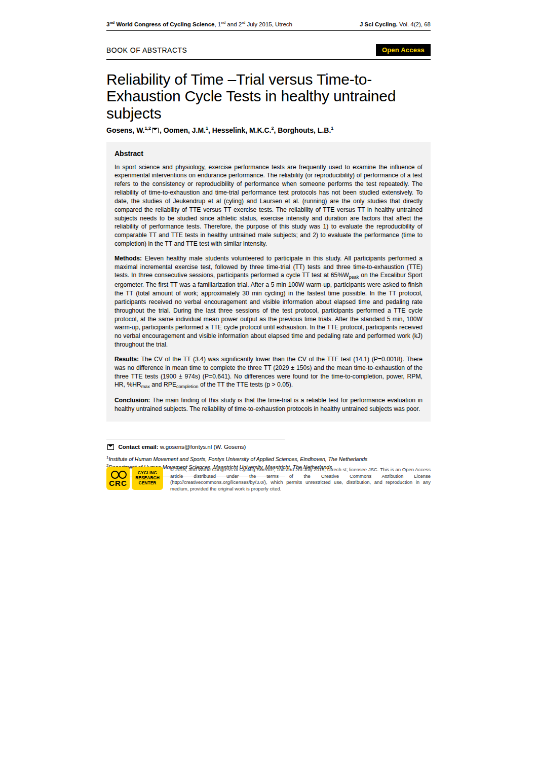3nd World Congress of Cycling Science, 1nd and 2rd July 2015, Utrech
J Sci Cycling. Vol. 4(2), 68
BOOK OF ABSTRACTS
Open Access
Reliability of Time –Trial versus Time-to-Exhaustion Cycle Tests in healthy untrained subjects
Gosens, W.1,2 , Oomen, J.M.1, Hesselink, M.K.C.2, Borghouts, L.B.1
Abstract
In sport science and physiology, exercise performance tests are frequently used to examine the influence of experimental interventions on endurance performance. The reliability (or reproducibility) of performance of a test refers to the consistency or reproducibility of performance when someone performs the test repeatedly. The reliability of time-to-exhaustion and time-trial performance test protocols has not been studied extensively. To date, the studies of Jeukendrup et al (cyling) and Laursen et al. (running) are the only studies that directly compared the reliability of TTE versus TT exercise tests. The reliability of TTE versus TT in healthy untrained subjects needs to be studied since athletic status, exercise intensity and duration are factors that affect the reliability of performance tests. Therefore, the purpose of this study was 1) to evaluate the reproducibility of comparable TT and TTE tests in healthy untrained male subjects; and 2) to evaluate the performance (time to completion) in the TT and TTE test with similar intensity.
Methods: Eleven healthy male students volunteered to participate in this study. All participants performed a maximal incremental exercise test, followed by three time-trial (TT) tests and three time-to-exhaustion (TTE) tests. In three consecutive sessions, participants performed a cycle TT test at 65%Wpeak on the Excalibur Sport ergometer. The first TT was a familiarization trial. After a 5 min 100W warm-up, participants were asked to finish the TT (total amount of work; approximately 30 min cycling) in the fastest time possible. In the TT protocol, participants received no verbal encouragement and visible information about elapsed time and pedaling rate throughout the trial. During the last three sessions of the test protocol, participants performed a TTE cycle protocol, at the same individual mean power output as the previous time trials. After the standard 5 min, 100W warm-up, participants performed a TTE cycle protocol until exhaustion. In the TTE protocol, participants received no verbal encouragement and visible information about elapsed time and pedaling rate and performed work (kJ) throughout the trial.
Results: The CV of the TT (3.4) was significantly lower than the CV of the TTE test (14.1) (P=0.0018). There was no difference in mean time to complete the three TT (2029 ± 150s) and the mean time-to-exhaustion of the three TTE tests (1900 ± 974s) (P=0.641). No differences were found tor the time-to-completion, power, RPM, HR, %HRmax and RPEcompletion of the TT the TTE tests (p > 0.05).
Conclusion: The main finding of this study is that the time-trial is a reliable test for performance evaluation in healthy untrained subjects. The reliability of time-to-exhaustion protocols in healthy untrained subjects was poor.
Contact email: w.gosens@fontys.nl (W. Gosens)
1Institute of Human Movement and Sports, Fontys University of Applied Sciences, Eindhoven, The Netherlands
2Department of Human Movement Sciences, Maastricht University, Maastricht, The Netherlands
CRC
CYCLING
RESEARCH
CENTER
© 2015, 3nd World Congress of Cycling Science, 1nd and 2rd July 2015, Utrech st; licensee JSC. This is an Open Access article distributed under the terms of the Creative Commons Attribution License (http://creativecommons.org/licenses/by/3.0/), which permits unrestricted use, distribution, and reproduction in any medium, provided the original work is properly cited.